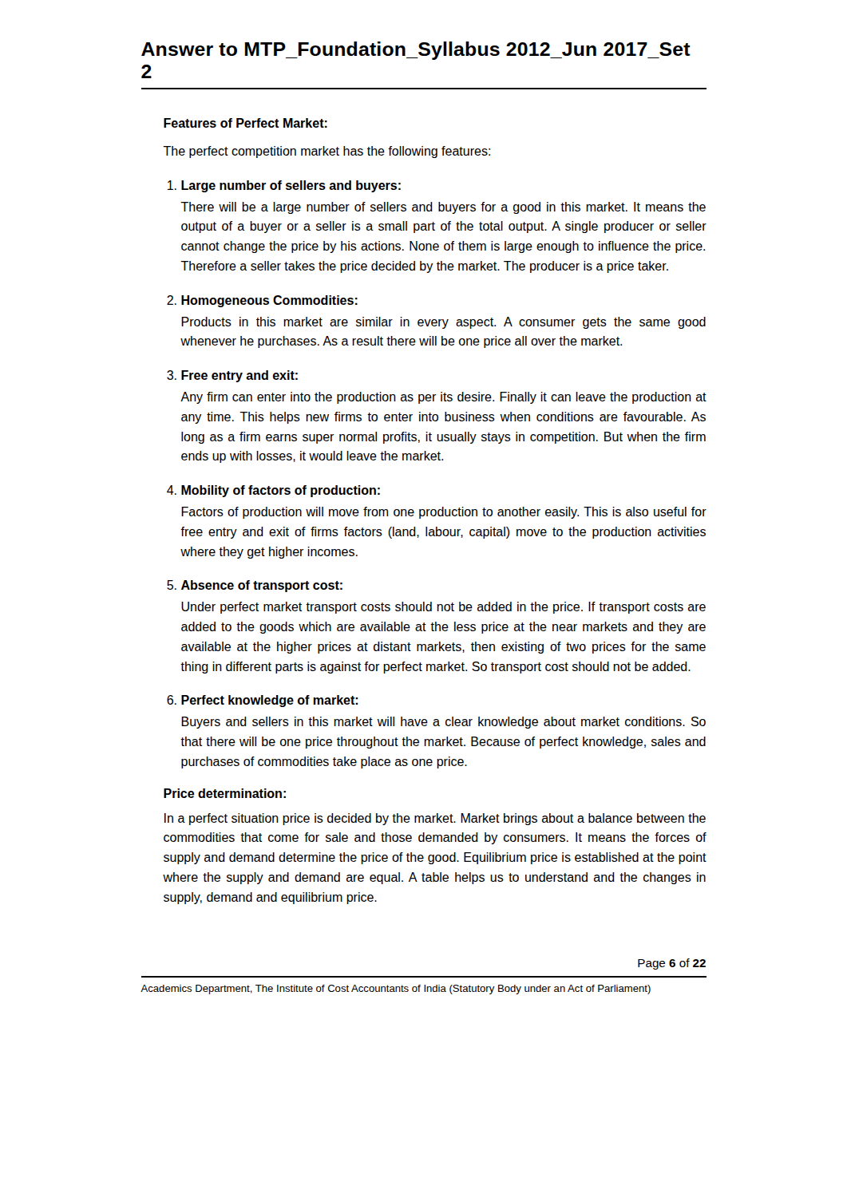Answer to MTP_Foundation_Syllabus 2012_Jun 2017_Set 2
Features of Perfect Market:
The perfect competition market has the following features:
Large number of sellers and buyers:
There will be a large number of sellers and buyers for a good in this market. It means the output of a buyer or a seller is a small part of the total output. A single producer or seller cannot change the price by his actions. None of them is large enough to influence the price. Therefore a seller takes the price decided by the market. The producer is a price taker.
Homogeneous Commodities:
Products in this market are similar in every aspect. A consumer gets the same good whenever he purchases. As a result there will be one price all over the market.
Free entry and exit:
Any firm can enter into the production as per its desire. Finally it can leave the production at any time. This helps new firms to enter into business when conditions are favourable. As long as a firm earns super normal profits, it usually stays in competition. But when the firm ends up with losses, it would leave the market.
Mobility of factors of production:
Factors of production will move from one production to another easily. This is also useful for free entry and exit of firms factors (land, labour, capital) move to the production activities where they get higher incomes.
Absence of transport cost:
Under perfect market transport costs should not be added in the price. If transport costs are added to the goods which are available at the less price at the near markets and they are available at the higher prices at distant markets, then existing of two prices for the same thing in different parts is against for perfect market. So transport cost should not be added.
Perfect knowledge of market:
Buyers and sellers in this market will have a clear knowledge about market conditions. So that there will be one price throughout the market. Because of perfect knowledge, sales and purchases of commodities take place as one price.
Price determination:
In a perfect situation price is decided by the market. Market brings about a balance between the commodities that come for sale and those demanded by consumers. It means the forces of supply and demand determine the price of the good. Equilibrium price is established at the point where the supply and demand are equal. A table helps us to understand and the changes in supply, demand and equilibrium price.
Page 6 of 22
Academics Department, The Institute of Cost Accountants of India (Statutory Body under an Act of Parliament)